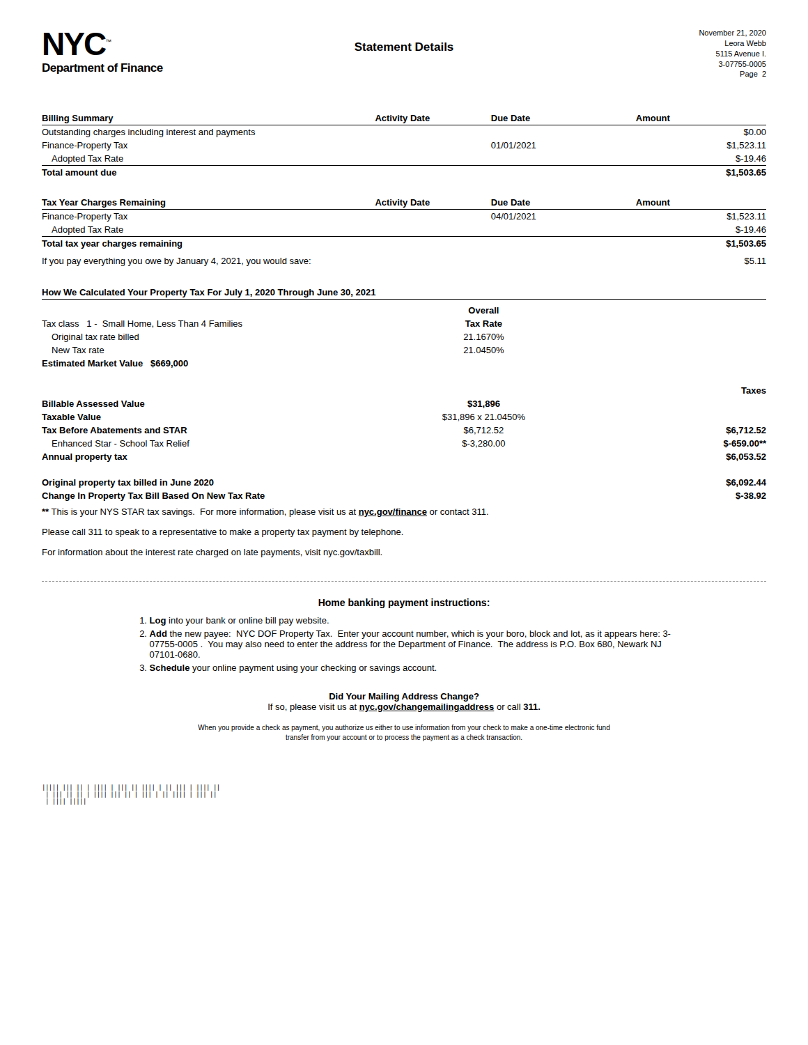NYC™
Department of Finance
Statement Details
November 21, 2020
Leora Webb
5115 Avenue I.
3-07755-0005
Page 2
| Billing Summary | Activity Date | Due Date | Amount |
| --- | --- | --- | --- |
| Outstanding charges including interest and payments | | | $0.00 |
| Finance-Property Tax | | 01/01/2021 | $1,523.11 |
| Adopted Tax Rate | | | $-19.46 |
| Total amount due | | | $1,503.65 |
| Tax Year Charges Remaining | Activity Date | Due Date | Amount |
| --- | --- | --- | --- |
| Finance-Property Tax | | 04/01/2021 | $1,523.11 |
| Adopted Tax Rate | | | $-19.46 |
| Total tax year charges remaining | | | $1,503.65 |
| If you pay everything you owe by January 4, 2021, you would save: | $5.11 |
How We Calculated Your Property Tax For July 1, 2020 Through June 30, 2021
| | Overall | |
| Tax class 1 - Small Home, Less Than 4 Families | Tax Rate | |
| Original tax rate billed | 21.1670% | |
| New Tax rate | 21.0450% | |
| Estimated Market Value $669,000 | | |
| | | Taxes |
| Billable Assessed Value | $31,896 | |
| Taxable Value | $31,896 x 21.0450% | |
| Tax Before Abatements and STAR | $6,712.52 | $6,712.52 |
| Enhanced Star - School Tax Relief | $-3,280.00 | $-659.00 ** |
| Annual property tax | | $6,053.52 |
| Original property tax billed in June 2020 | | $6,092.44 |
| Change In Property Tax Bill Based On New Tax Rate | | $-38.92 |
** This is your NYS STAR tax savings. For more information, please visit us at nyc.gov/finance or contact 311.
Please call 311 to speak to a representative to make a property tax payment by telephone.
For information about the interest rate charged on late payments, visit nyc.gov/taxbill.
Home banking payment instructions:
Log into your bank or online bill pay website.
Add the new payee: NYC DOF Property Tax. Enter your account number, which is your boro, block and lot, as it appears here: 3-07755-0005 . You may also need to enter the address for the Department of Finance. The address is P.O. Box 680, Newark NJ 07101-0680.
Schedule your online payment using your checking or savings account.
Did Your Mailing Address Change?
If so, please visit us at nyc.gov/changemailingaddress or call 311.
When you provide a check as payment, you authorize us either to use information from your check to make a one-time electronic fund
transfer from your account or to process the payment as a check transaction.
||||| ||| || | |||| | ||| || |||| | || ||| | |||| || | ||| || || | |||| ||| || | ||| | || |||| | ||| || | |||| |||||